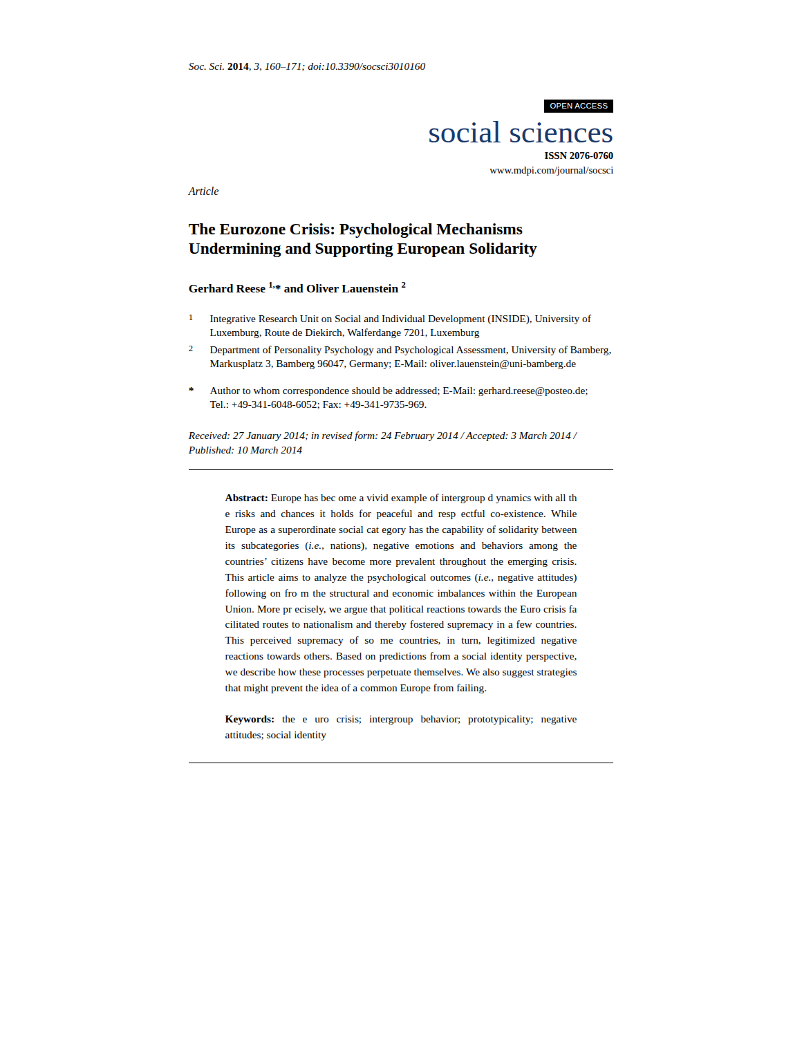Soc. Sci. 2014, 3, 160–171; doi:10.3390/socsci3010160
OPEN ACCESS
social sciences
ISSN 2076-0760
www.mdpi.com/journal/socsci
Article
The Eurozone Crisis: Psychological Mechanisms Undermining and Supporting European Solidarity
Gerhard Reese 1,* and Oliver Lauenstein 2
1 Integrative Research Unit on Social and Individual Development (INSIDE), University of Luxemburg, Route de Diekirch, Walferdange 7201, Luxemburg
2 Department of Personality Psychology and Psychological Assessment, University of Bamberg, Markusplatz 3, Bamberg 96047, Germany; E-Mail: oliver.lauenstein@uni-bamberg.de
*Author to whom correspondence should be addressed; E-Mail: gerhard.reese@posteo.de;
Tel.: +49-341-6048-6052; Fax: +49-341-9735-969.
Received: 27 January 2014; in revised form: 24 February 2014 / Accepted: 3 March 2014 / Published: 10 March 2014
Abstract: Europe has bec ome a vivid example of intergroup d ynamics with all th e risks and chances it holds for peaceful and resp ectful co-existence. While Europe as a superordinate social cat egory has the capability of solidarity between its subcategories (i.e., nations), negative emotions and behaviors among the countries’ citizens have become more prevalent throughout the emerging crisis. This article aims to analyze the psychological outcomes (i.e., negative attitudes) following on fro m the structural and economic imbalances within the European Union. More pr ecisely, we argue that political reactions towards the Euro crisis fa cilitated routes to nationalism and thereby fostered supremacy in a few countries. This perceived supremacy of so me countries, in turn, legitimized negative reactions towards others. Based on predictions from a social identity perspective, we describe how these processes perpetuate themselves. We also suggest strategies that might prevent the idea of a common Europe from failing.
Keywords: the e uro crisis; intergroup behavior; prototypicality; negative attitudes; social identity